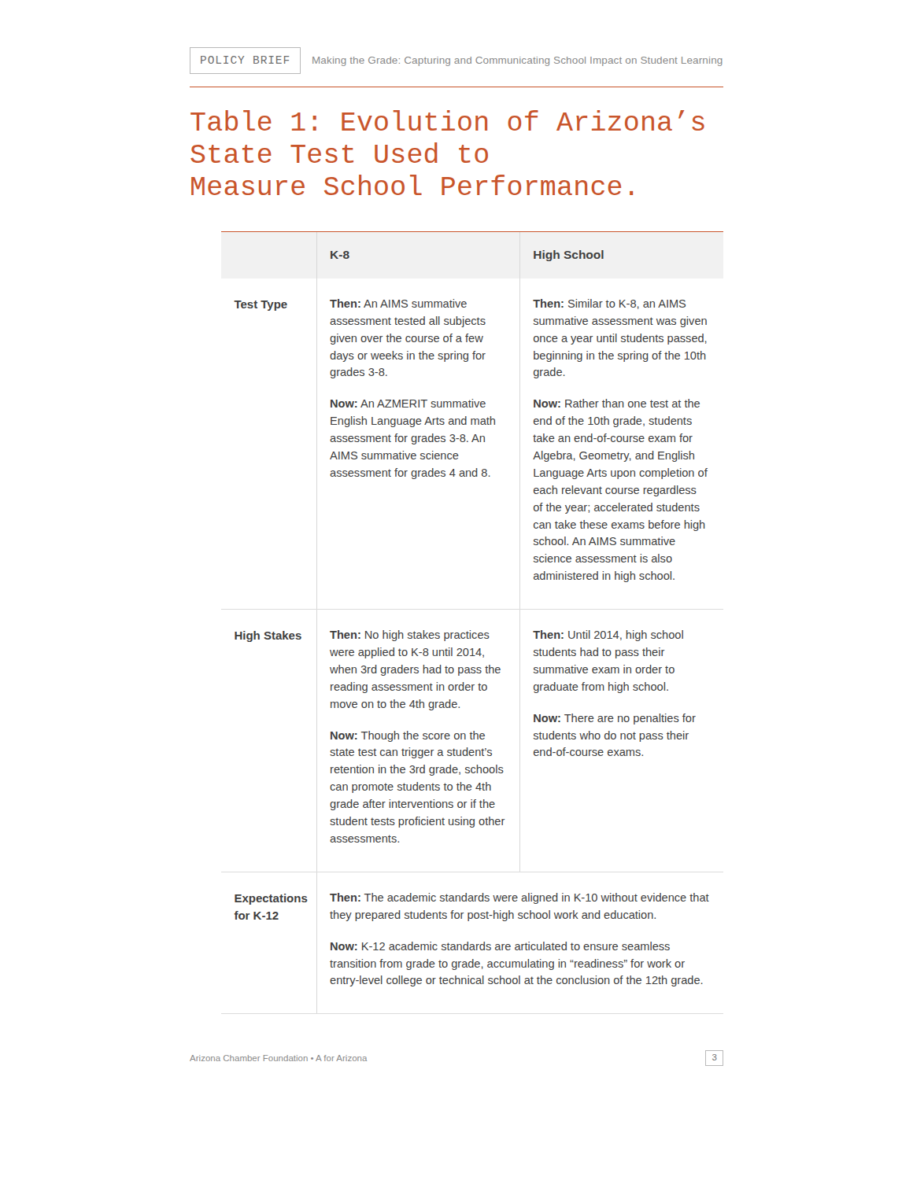POLICY BRIEF
Making the Grade: Capturing and Communicating School Impact on Student Learning
Table 1: Evolution of Arizona’s State Test Used to
Measure School Performance.
| | K-8 | High School |
| --- | --- | --- |
| Test Type | Then: An AIMS summative assessment tested all subjects given over the course of a few days or weeks in the spring for grades 3-8. Now: An AZMERIT summative English Language Arts and math assessment for grades 3-8. An AIMS summative science assessment for grades 4 and 8. | Then: Similar to K-8, an AIMS summative assessment was given once a year until students passed, beginning in the spring of the 10th grade. Now: Rather than one test at the end of the 10th grade, students take an end-of-course exam for Algebra, Geometry, and English Language Arts upon completion of each relevant course regardless of the year; accelerated students can take these exams before high school. An AIMS summative science assessment is also administered in high school. |
| High Stakes | Then: No high stakes practices were applied to K-8 until 2014, when 3rd graders had to pass the reading assessment in order to move on to the 4th grade. Now: Though the score on the state test can trigger a student’s retention in the 3rd grade, schools can promote students to the 4th grade after interventions or if the student tests proficient using other assessments. | Then: Until 2014, high school students had to pass their summative exam in order to graduate from high school. Now: There are no penalties for students who do not pass their end-of-course exams. |
| Expectations for K-12 | Then: The academic standards were aligned in K-10 without evidence that they prepared students for post-high school work and education. Now: K-12 academic standards are articulated to ensure seamless transition from grade to grade, accumulating in “readiness” for work or entry-level college or technical school at the conclusion of the 12th grade. |
Arizona Chamber Foundation • A for Arizona
3